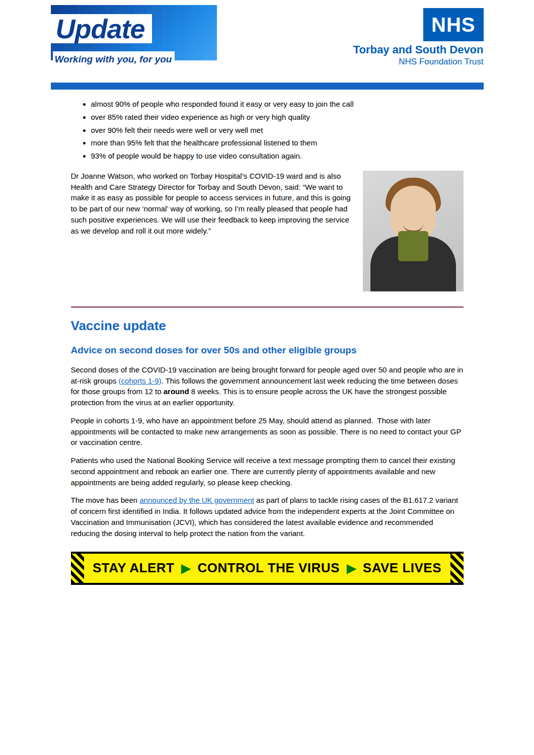Update
Working with you, for you
NHS
Torbay and South Devon
NHS Foundation Trust
almost 90% of people who responded found it easy or very easy to join the call
over 85% rated their video experience as high or very high quality
over 90% felt their needs were well or very well met
more than 95% felt that the healthcare professional listened to them
93% of people would be happy to use video consultation again.
Dr Joanne Watson, who worked on Torbay Hospital’s COVID-19 ward and is also Health and Care Strategy Director for Torbay and South Devon, said: “We want to make it as easy as possible for people to access services in future, and this is going to be part of our new ‘normal’ way of working, so I’m really pleased that people had such positive experiences. We will use their feedback to keep improving the service as we develop and roll it out more widely.”
Vaccine update
Advice on second doses for over 50s and other eligible groups
Second doses of the COVID-19 vaccination are being brought forward for people aged over 50 and people who are in at-risk groups (cohorts 1-9). This follows the government announcement last week reducing the time between doses for those groups from 12 to around 8 weeks. This is to ensure people across the UK have the strongest possible protection from the virus at an earlier opportunity.
People in cohorts 1-9, who have an appointment before 25 May, should attend as planned. Those with later appointments will be contacted to make new arrangements as soon as possible. There is no need to contact your GP or vaccination centre.
Patients who used the National Booking Service will receive a text message prompting them to cancel their existing second appointment and rebook an earlier one. There are currently plenty of appointments available and new appointments are being added regularly, so please keep checking.
The move has been announced by the UK government as part of plans to tackle rising cases of the B1.617.2 variant of concern first identified in India. It follows updated advice from the independent experts at the Joint Committee on Vaccination and Immunisation (JCVI), which has considered the latest available evidence and recommended reducing the dosing interval to help protect the nation from the variant.
STAY ALERT ▶ CONTROL THE VIRUS ▶ SAVE LIVES